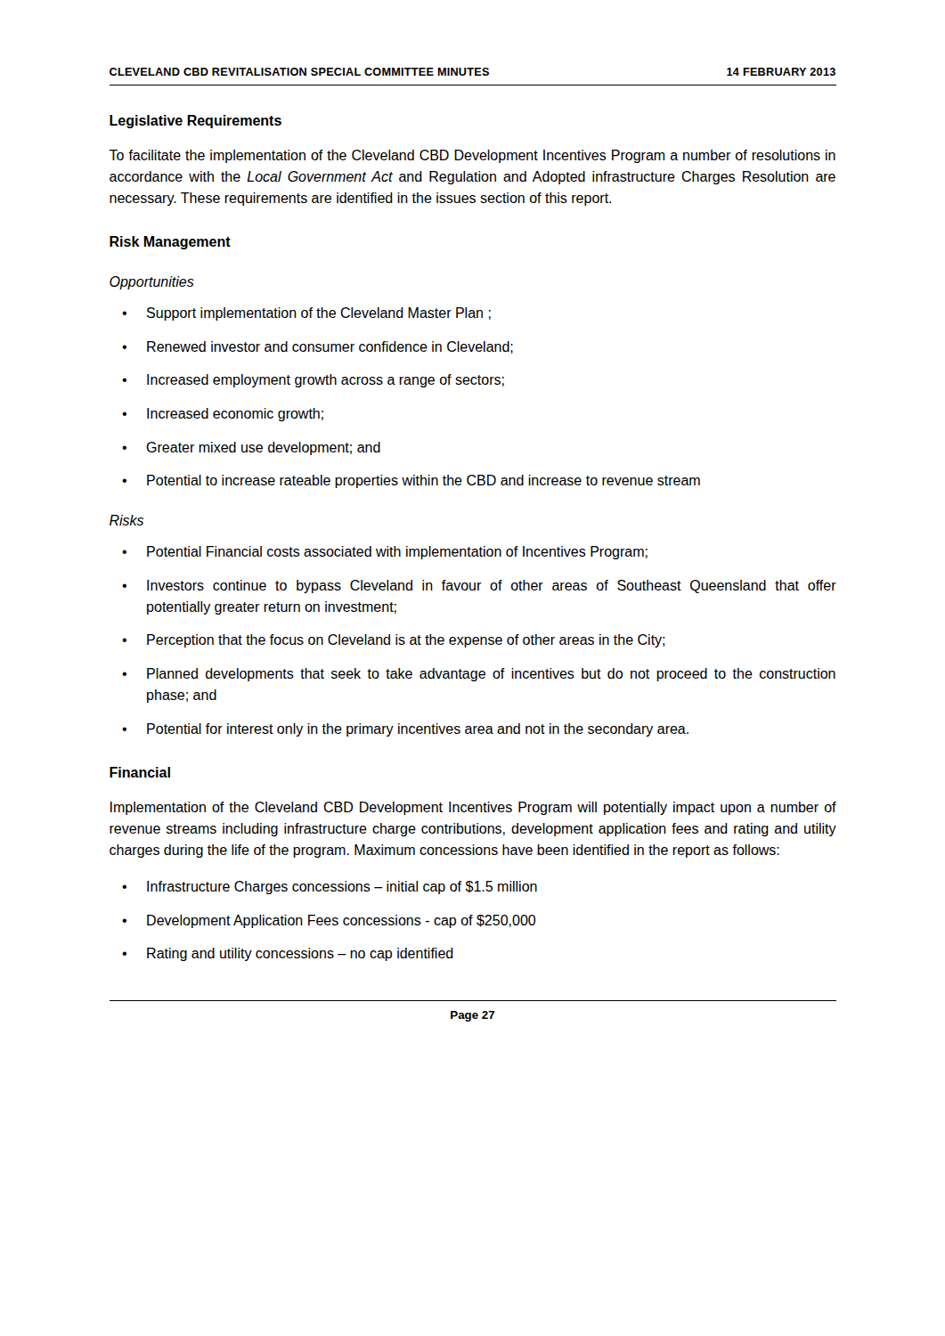Cleveland CBD Revitalisation Special Committee Minutes 14 February 2013
Legislative Requirements
To facilitate the implementation of the Cleveland CBD Development Incentives Program a number of resolutions in accordance with the Local Government Act and Regulation and Adopted infrastructure Charges Resolution are necessary. These requirements are identified in the issues section of this report.
Risk Management
Opportunities
Support implementation of the Cleveland Master Plan ;
Renewed investor and consumer confidence in Cleveland;
Increased employment growth across a range of sectors;
Increased economic growth;
Greater mixed use development; and
Potential to increase rateable properties within the CBD and increase to revenue stream
Risks
Potential Financial costs associated with implementation of Incentives Program;
Investors continue to bypass Cleveland in favour of other areas of Southeast Queensland that offer potentially greater return on investment;
Perception that the focus on Cleveland is at the expense of other areas in the City;
Planned developments that seek to take advantage of incentives but do not proceed to the construction phase; and
Potential for interest only in the primary incentives area and not in the secondary area.
Financial
Implementation of the Cleveland CBD Development Incentives Program will potentially impact upon a number of revenue streams including infrastructure charge contributions, development application fees and rating and utility charges during the life of the program. Maximum concessions have been identified in the report as follows:
Infrastructure Charges concessions – initial cap of $1.5 million
Development Application Fees concessions - cap of $250,000
Rating and utility concessions – no cap identified
Page 27